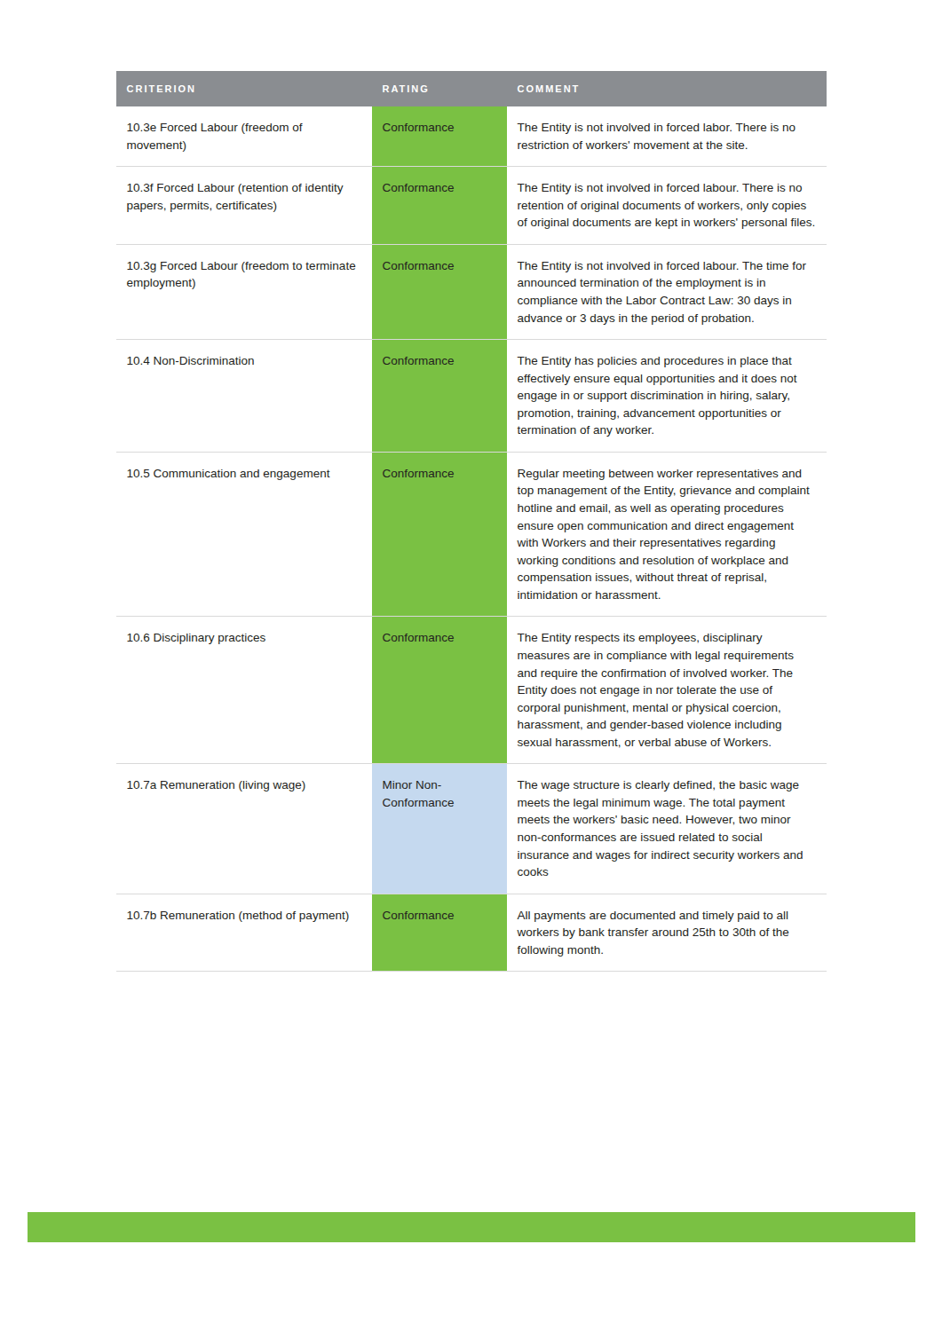| CRITERION | RATING | COMMENT |
| --- | --- | --- |
| 10.3e Forced Labour (freedom of movement) | Conformance | The Entity is not involved in forced labor. There is no restriction of workers' movement at the site. |
| 10.3f Forced Labour (retention of identity papers, permits, certificates) | Conformance | The Entity is not involved in forced labour. There is no retention of original documents of workers, only copies of original documents are kept in workers' personal files. |
| 10.3g Forced Labour (freedom to terminate employment) | Conformance | The Entity is not involved in forced labour. The time for announced termination of the employment is in compliance with the Labor Contract Law: 30 days in advance or 3 days in the period of probation. |
| 10.4 Non-Discrimination | Conformance | The Entity has policies and procedures in place that effectively ensure equal opportunities and it does not engage in or support discrimination in hiring, salary, promotion, training, advancement opportunities or termination of any worker. |
| 10.5 Communication and engagement | Conformance | Regular meeting between worker representatives and top management of the Entity, grievance and complaint hotline and email, as well as operating procedures ensure open communication and direct engagement with Workers and their representatives regarding working conditions and resolution of workplace and compensation issues, without threat of reprisal, intimidation or harassment. |
| 10.6 Disciplinary practices | Conformance | The Entity respects its employees, disciplinary measures are in compliance with legal requirements and require the confirmation of involved worker. The Entity does not engage in nor tolerate the use of corporal punishment, mental or physical coercion, harassment, and gender-based violence including sexual harassment, or verbal abuse of Workers. |
| 10.7a Remuneration (living wage) | Minor Non-Conformance | The wage structure is clearly defined, the basic wage meets the legal minimum wage. The total payment meets the workers' basic need. However, two minor non-conformances are issued related to social insurance and wages for indirect security workers and cooks |
| 10.7b Remuneration (method of payment) | Conformance | All payments are documented and timely paid to all workers by bank transfer around 25th to 30th of the following month. |